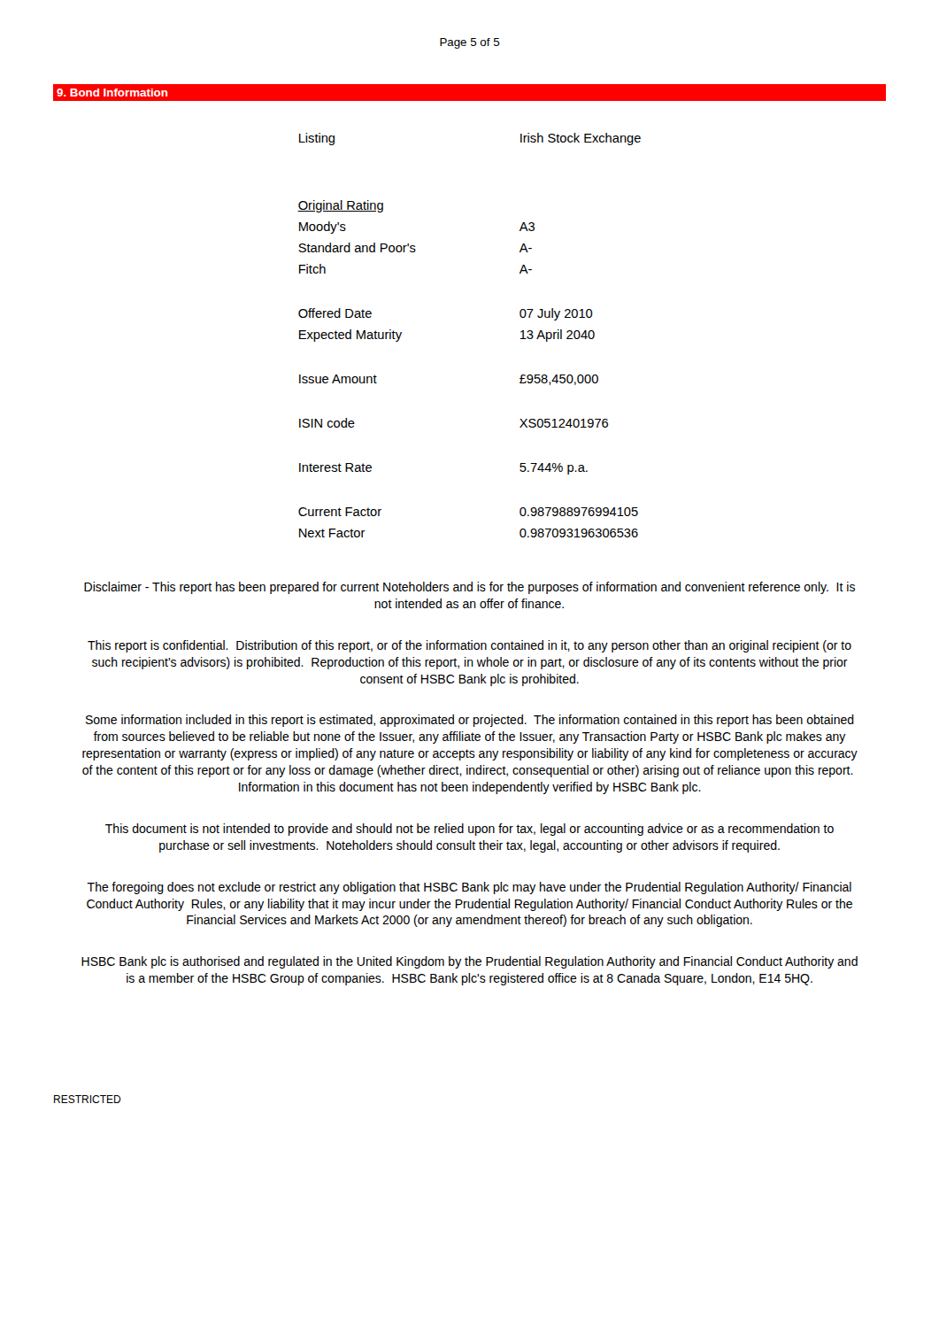Page 5 of 5
9. Bond Information
| Listing | Irish Stock Exchange |
| Original Rating | |
| Moody's | A3 |
| Standard and Poor's | A- |
| Fitch | A- |
| Offered Date | 07 July 2010 |
| Expected Maturity | 13 April 2040 |
| Issue Amount | £958,450,000 |
| ISIN code | XS0512401976 |
| Interest Rate | 5.744% p.a. |
| Current Factor | 0.987988976994105 |
| Next Factor | 0.987093196306536 |
Disclaimer - This report has been prepared for current Noteholders and is for the purposes of information and convenient reference only. It is not intended as an offer of finance.
This report is confidential. Distribution of this report, or of the information contained in it, to any person other than an original recipient (or to such recipient's advisors) is prohibited. Reproduction of this report, in whole or in part, or disclosure of any of its contents without the prior consent of HSBC Bank plc is prohibited.
Some information included in this report is estimated, approximated or projected. The information contained in this report has been obtained from sources believed to be reliable but none of the Issuer, any affiliate of the Issuer, any Transaction Party or HSBC Bank plc makes any representation or warranty (express or implied) of any nature or accepts any responsibility or liability of any kind for completeness or accuracy of the content of this report or for any loss or damage (whether direct, indirect, consequential or other) arising out of reliance upon this report. Information in this document has not been independently verified by HSBC Bank plc.
This document is not intended to provide and should not be relied upon for tax, legal or accounting advice or as a recommendation to purchase or sell investments. Noteholders should consult their tax, legal, accounting or other advisors if required.
The foregoing does not exclude or restrict any obligation that HSBC Bank plc may have under the Prudential Regulation Authority/ Financial Conduct Authority Rules, or any liability that it may incur under the Prudential Regulation Authority/ Financial Conduct Authority Rules or the Financial Services and Markets Act 2000 (or any amendment thereof) for breach of any such obligation.
HSBC Bank plc is authorised and regulated in the United Kingdom by the Prudential Regulation Authority and Financial Conduct Authority and is a member of the HSBC Group of companies. HSBC Bank plc's registered office is at 8 Canada Square, London, E14 5HQ.
RESTRICTED